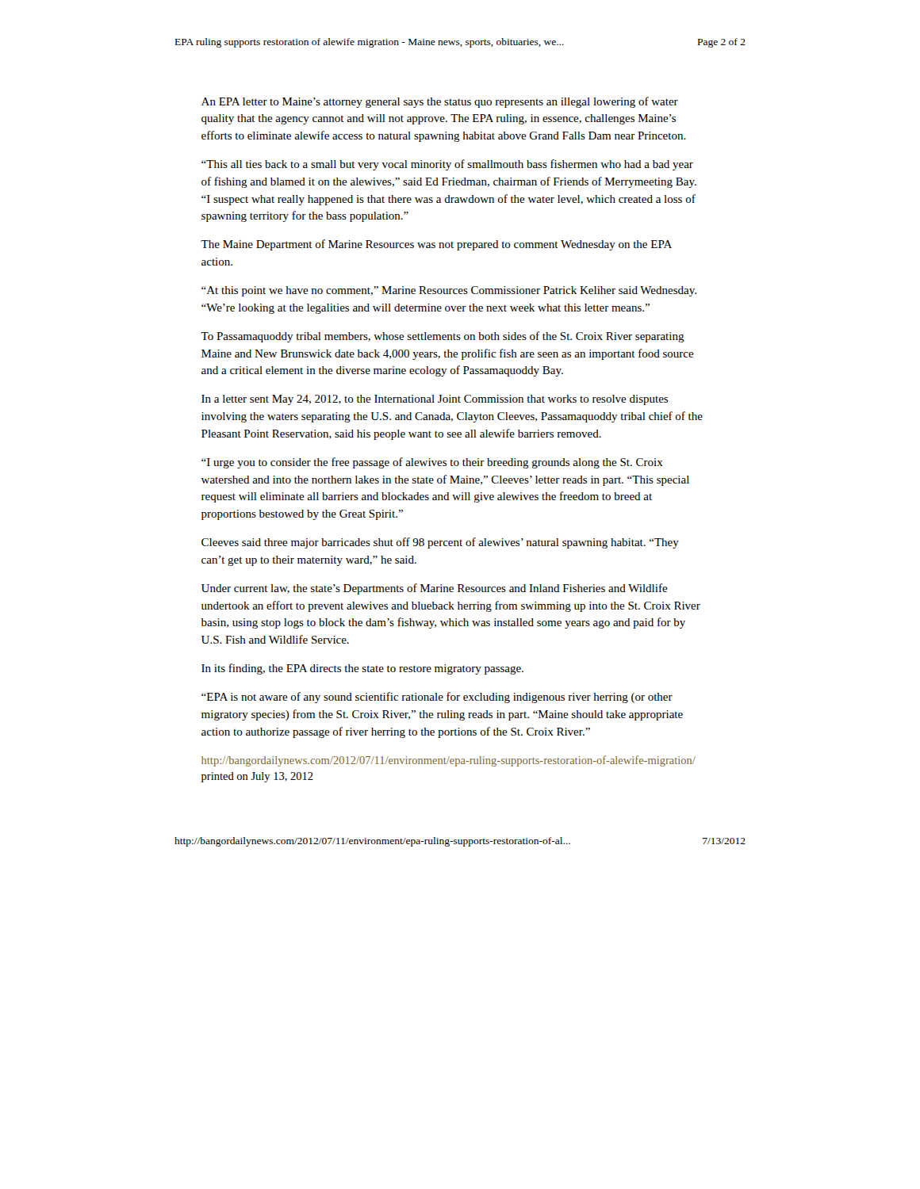EPA ruling supports restoration of alewife migration - Maine news, sports, obituaries, we...
Page 2 of 2
An EPA letter to Maine’s attorney general says the status quo represents an illegal lowering of water quality that the agency cannot and will not approve. The EPA ruling, in essence, challenges Maine’s efforts to eliminate alewife access to natural spawning habitat above Grand Falls Dam near Princeton.
“This all ties back to a small but very vocal minority of smallmouth bass fishermen who had a bad year of fishing and blamed it on the alewives,” said Ed Friedman, chairman of Friends of Merrymeeting Bay. “I suspect what really happened is that there was a drawdown of the water level, which created a loss of spawning territory for the bass population.”
The Maine Department of Marine Resources was not prepared to comment Wednesday on the EPA action.
“At this point we have no comment,” Marine Resources Commissioner Patrick Keliher said Wednesday. “We’re looking at the legalities and will determine over the next week what this letter means.”
To Passamaquoddy tribal members, whose settlements on both sides of the St. Croix River separating Maine and New Brunswick date back 4,000 years, the prolific fish are seen as an important food source and a critical element in the diverse marine ecology of Passamaquoddy Bay.
In a letter sent May 24, 2012, to the International Joint Commission that works to resolve disputes involving the waters separating the U.S. and Canada, Clayton Cleeves, Passamaquoddy tribal chief of the Pleasant Point Reservation, said his people want to see all alewife barriers removed.
“I urge you to consider the free passage of alewives to their breeding grounds along the St. Croix watershed and into the northern lakes in the state of Maine,” Cleeves’ letter reads in part. “This special request will eliminate all barriers and blockades and will give alewives the freedom to breed at proportions bestowed by the Great Spirit.”
Cleeves said three major barricades shut off 98 percent of alewives’ natural spawning habitat. “They can’t get up to their maternity ward,” he said.
Under current law, the state’s Departments of Marine Resources and Inland Fisheries and Wildlife undertook an effort to prevent alewives and blueback herring from swimming up into the St. Croix River basin, using stop logs to block the dam’s fishway, which was installed some years ago and paid for by U.S. Fish and Wildlife Service.
In its finding, the EPA directs the state to restore migratory passage.
“EPA is not aware of any sound scientific rationale for excluding indigenous river herring (or other migratory species) from the St. Croix River,” the ruling reads in part. “Maine should take appropriate action to authorize passage of river herring to the portions of the St. Croix River.”
http://bangordailynews.com/2012/07/11/environment/epa-ruling-supports-restoration-of-alewife-migration/ printed on July 13, 2012
http://bangordailynews.com/2012/07/11/environment/epa-ruling-supports-restoration-of-al...
7/13/2012